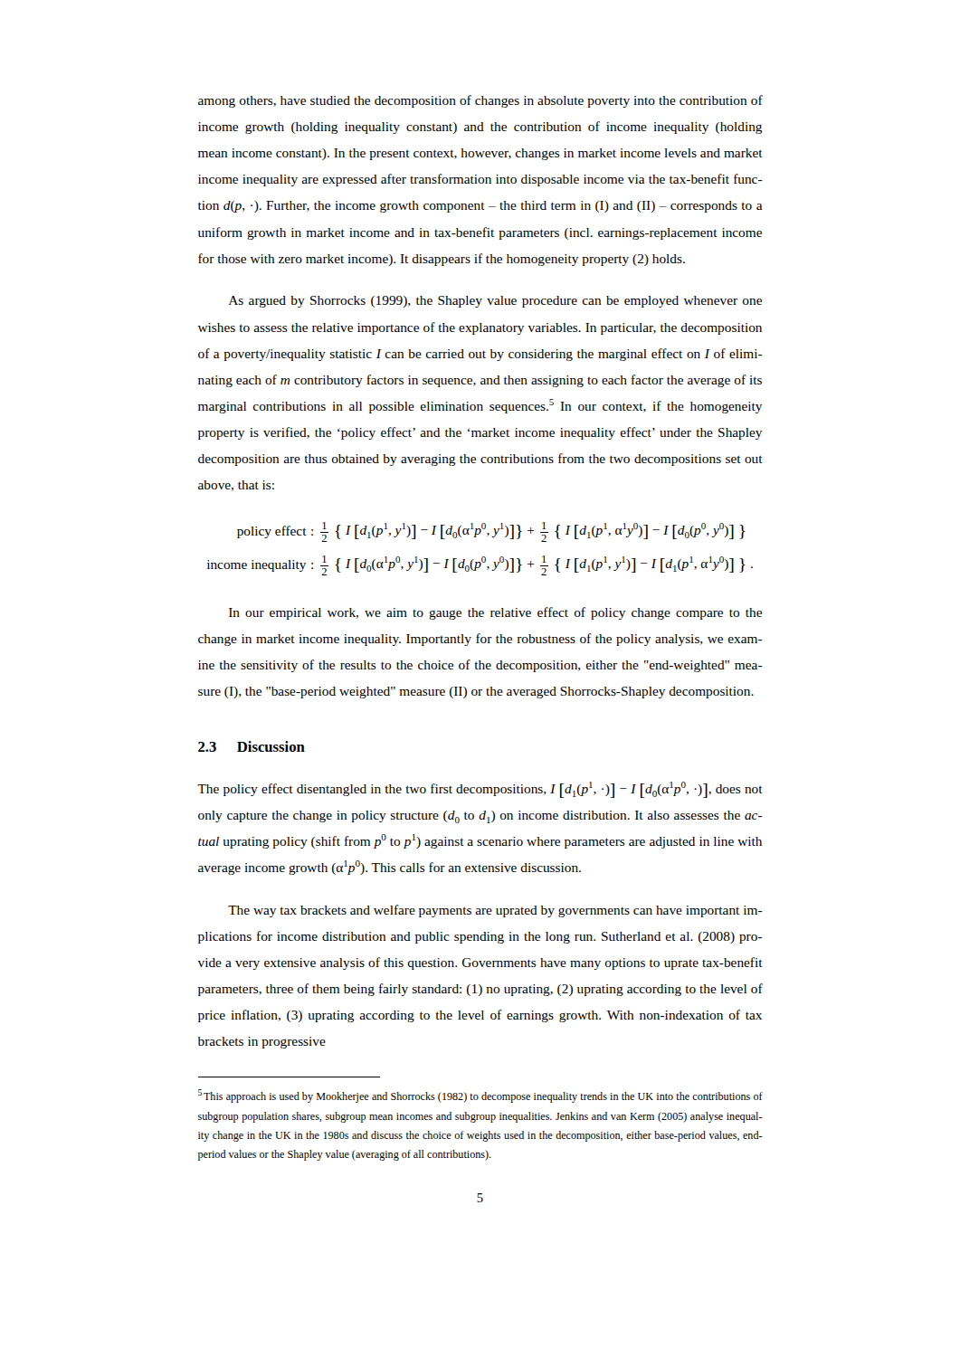among others, have studied the decomposition of changes in absolute poverty into the contribution of income growth (holding inequality constant) and the contribution of income inequality (holding mean income constant). In the present context, however, changes in market income levels and market income inequality are expressed after transformation into disposable income via the tax-benefit function d(p, ·). Further, the income growth component – the third term in (I) and (II) – corresponds to a uniform growth in market income and in tax-benefit parameters (incl. earnings-replacement income for those with zero market income). It disappears if the homogeneity property (2) holds.
As argued by Shorrocks (1999), the Shapley value procedure can be employed whenever one wishes to assess the relative importance of the explanatory variables. In particular, the decomposition of a poverty/inequality statistic I can be carried out by considering the marginal effect on I of eliminating each of m contributory factors in sequence, and then assigning to each factor the average of its marginal contributions in all possible elimination sequences.5 In our context, if the homogeneity property is verified, the ‘policy effect’ and the ‘market income inequality effect’ under the Shapley decomposition are thus obtained by averaging the contributions from the two decompositions set out above, that is:
| policy effect | : | 1 2 { I [ d 1 ( p 1 , y 1 ) ] − I [ d 0 (α 1 p 0 , y 1 ) ] } + 1 2 { I [ d 1 ( p 1 , α 1 y 0 ) ] − I [ d 0 ( p 0 , y 0 ) ] } |
| income inequality | : | 1 2 { I [ d 0 (α 1 p 0 , y 1 ) ] − I [ d 0 ( p 0 , y 0 ) ] } + 1 2 { I [ d 1 ( p 1 , y 1 ) ] − I [ d 1 ( p 1 , α 1 y 0 ) ] } . |
In our empirical work, we aim to gauge the relative effect of policy change compare to the change in market income inequality. Importantly for the robustness of the policy analysis, we examine the sensitivity of the results to the choice of the decomposition, either the "end-weighted" measure (I), the "base-period weighted" measure (II) or the averaged Shorrocks-Shapley decomposition.
2.3 Discussion
The policy effect disentangled in the two first decompositions, I [d1(p1, ·)] − I [d0(α1p0, ·)], does not only capture the change in policy structure (d0 to d1) on income distribution. It also assesses the actual uprating policy (shift from p0 to p1) against a scenario where parameters are adjusted in line with average income growth (α1p0). This calls for an extensive discussion.
The way tax brackets and welfare payments are uprated by governments can have important implications for income distribution and public spending in the long run. Sutherland et al. (2008) provide a very extensive analysis of this question. Governments have many options to uprate tax-benefit parameters, three of them being fairly standard: (1) no uprating, (2) uprating according to the level of price inflation, (3) uprating according to the level of earnings growth. With non-indexation of tax brackets in progressive
5 This approach is used by Mookherjee and Shorrocks (1982) to decompose inequality trends in the UK into the contributions of subgroup population shares, subgroup mean incomes and subgroup inequalities. Jenkins and van Kerm (2005) analyse inequality change in the UK in the 1980s and discuss the choice of weights used in the decomposition, either base-period values, end-period values or the Shapley value (averaging of all contributions).
5